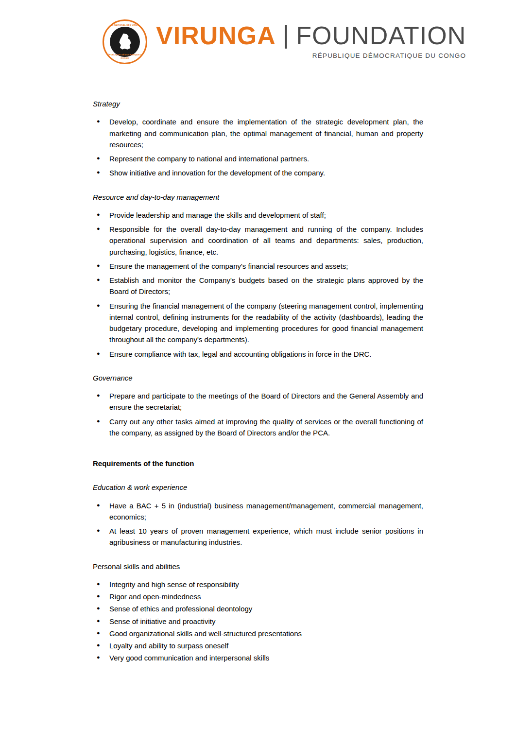Parc National des Virunga
République Démocratique du Congo
VIRUNGA | FOUNDATION
République Démocratique du Congo
Strategy
Develop, coordinate and ensure the implementation of the strategic development plan, the marketing and communication plan, the optimal management of financial, human and property resources;
Represent the company to national and international partners.
Show initiative and innovation for the development of the company.
Resource and day-to-day management
Provide leadership and manage the skills and development of staff;
Responsible for the overall day-to-day management and running of the company. Includes operational supervision and coordination of all teams and departments: sales, production, purchasing, logistics, finance, etc.
Ensure the management of the company's financial resources and assets;
Establish and monitor the Company's budgets based on the strategic plans approved by the Board of Directors;
Ensuring the financial management of the company (steering management control, implementing internal control, defining instruments for the readability of the activity (dashboards), leading the budgetary procedure, developing and implementing procedures for good financial management throughout all the company's departments).
Ensure compliance with tax, legal and accounting obligations in force in the DRC.
Governance
Prepare and participate to the meetings of the Board of Directors and the General Assembly and ensure the secretariat;
Carry out any other tasks aimed at improving the quality of services or the overall functioning of the company, as assigned by the Board of Directors and/or the PCA.
Requirements of the function
Education & work experience
Have a BAC + 5 in (industrial) business management/management, commercial management, economics;
At least 10 years of proven management experience, which must include senior positions in agribusiness or manufacturing industries.
Personal skills and abilities
Integrity and high sense of responsibility
Rigor and open-mindedness
Sense of ethics and professional deontology
Sense of initiative and proactivity
Good organizational skills and well-structured presentations
Loyalty and ability to surpass oneself
Very good communication and interpersonal skills